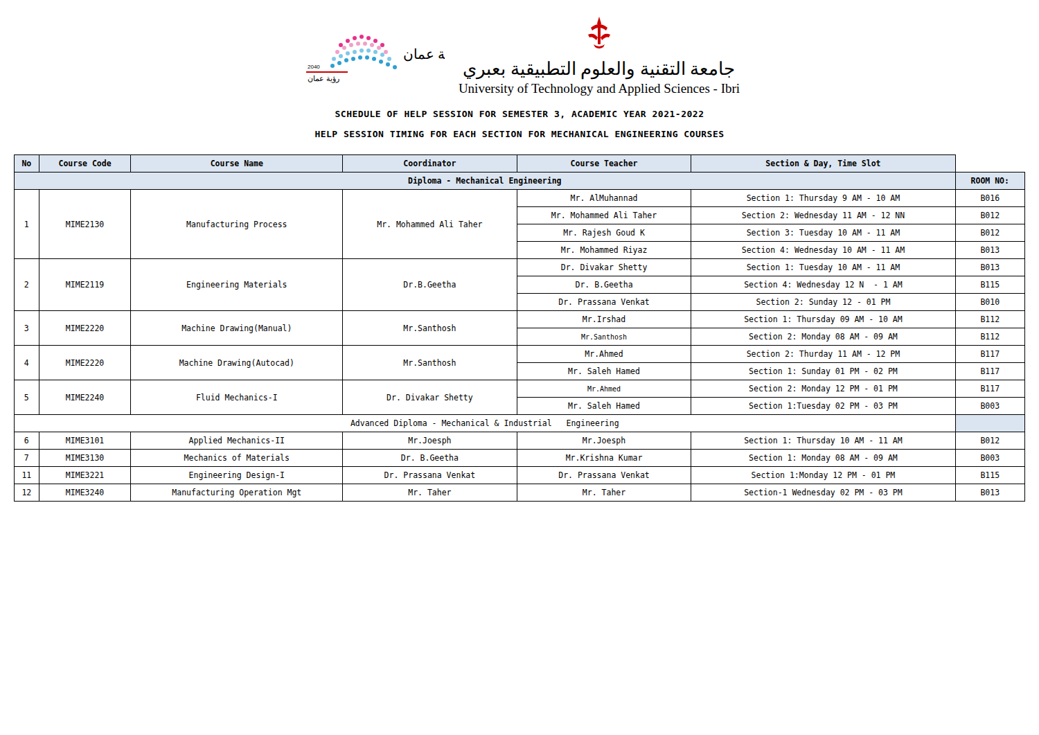رؤية عمان 2040 رؤية عمان
جامعة التقنية والعلوم التطبيقية بعبري
University of Technology and Applied Sciences - Ibri
SCHEDULE OF HELP SESSION FOR SEMESTER 3, ACADEMIC YEAR 2021-2022
HELP SESSION TIMING FOR EACH SECTION FOR MECHANICAL ENGINEERING COURSES
| No | Course Code | Course Name | Coordinator | Course Teacher | Section & Day, Time Slot | |
| --- | --- | --- | --- | --- | --- | --- |
| Diploma - Mechanical Engineering | ROOM NO: |
| 1 | MIME2130 | Manufacturing Process | Mr. Mohammed Ali Taher | Mr. AlMuhannad | Section 1: Thursday 9 AM - 10 AM | B016 |
| Mr. Mohammed Ali Taher | Section 2: Wednesday 11 AM - 12 NN | B012 |
| Mr. Rajesh Goud K | Section 3: Tuesday 10 AM - 11 AM | B012 |
| Mr. Mohammed Riyaz | Section 4: Wednesday 10 AM - 11 AM | B013 |
| 2 | MIME2119 | Engineering Materials | Dr.B.Geetha | Dr. Divakar Shetty | Section 1: Tuesday 10 AM - 11 AM | B013 |
| Dr. B.Geetha | Section 4: Wednesday 12 N - 1 AM | B115 |
| Dr. Prassana Venkat | Section 2: Sunday 12 - 01 PM | B010 |
| 3 | MIME2220 | Machine Drawing(Manual) | Mr.Santhosh | Mr.Irshad | Section 1: Thursday 09 AM - 10 AM | B112 |
| Mr.Santhosh | Section 2: Monday 08 AM - 09 AM | B112 |
| 4 | MIME2220 | Machine Drawing(Autocad) | Mr.Santhosh | Mr.Ahmed | Section 2: Thurday 11 AM - 12 PM | B117 |
| Mr. Saleh Hamed | Section 1: Sunday 01 PM - 02 PM | B117 |
| 5 | MIME2240 | Fluid Mechanics-I | Dr. Divakar Shetty | Mr.Ahmed | Section 2: Monday 12 PM - 01 PM | B117 |
| Mr. Saleh Hamed | Section 1:Tuesday 02 PM - 03 PM | B003 |
| Advanced Diploma - Mechanical & Industrial Engineering | |
| 6 | MIME3101 | Applied Mechanics-II | Mr.Joesph | Mr.Joesph | Section 1: Thursday 10 AM - 11 AM | B012 |
| 7 | MIME3130 | Mechanics of Materials | Dr. B.Geetha | Mr.Krishna Kumar | Section 1: Monday 08 AM - 09 AM | B003 |
| 11 | MIME3221 | Engineering Design-I | Dr. Prassana Venkat | Dr. Prassana Venkat | Section 1:Monday 12 PM - 01 PM | B115 |
| 12 | MIME3240 | Manufacturing Operation Mgt | Mr. Taher | Mr. Taher | Section-1 Wednesday 02 PM - 03 PM | B013 |